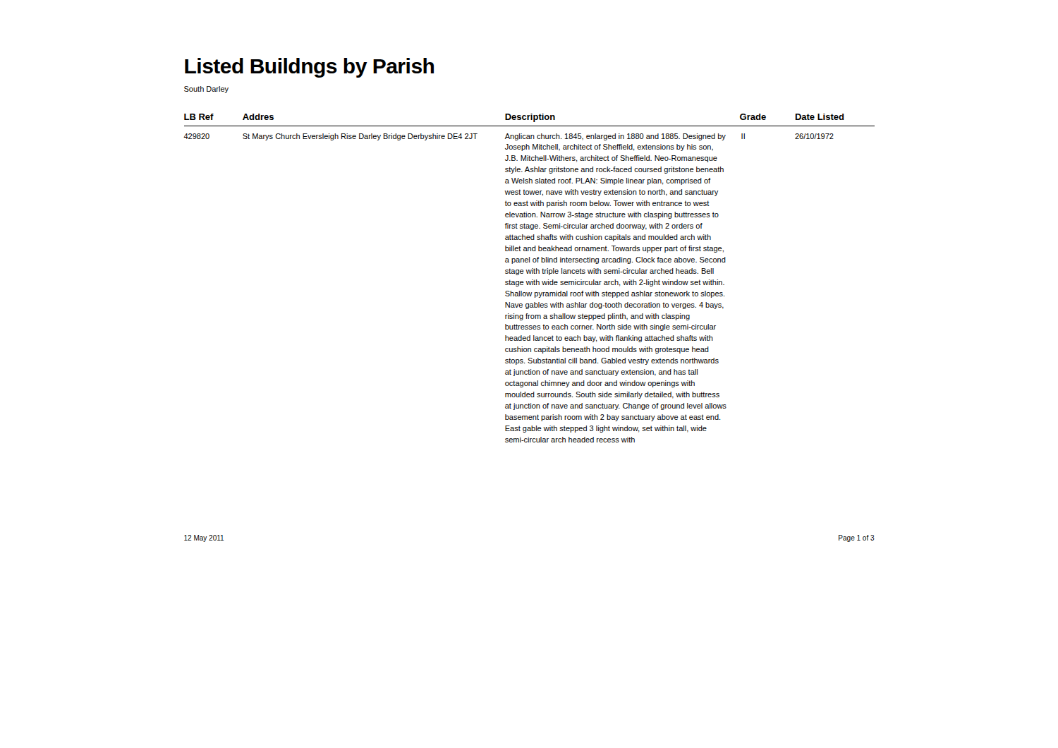Listed Buildngs by Parish
South Darley
| LB Ref | Addres | Description | Grade | Date Listed |
| --- | --- | --- | --- | --- |
| 429820 | St Marys Church Eversleigh Rise Darley Bridge Derbyshire DE4 2JT | Anglican church. 1845, enlarged in 1880 and 1885. Designed by Joseph Mitchell, architect of Sheffield, extensions by his son, J.B. Mitchell-Withers, architect of Sheffield. Neo-Romanesque style. Ashlar gritstone and rock-faced coursed gritstone beneath a Welsh slated roof. PLAN: Simple linear plan, comprised of west tower, nave with vestry extension to north, and sanctuary to east with parish room below. Tower with entrance to west elevation. Narrow 3-stage structure with clasping buttresses to first stage. Semi-circular arched doorway, with 2 orders of attached shafts with cushion capitals and moulded arch with billet and beakhead ornament. Towards upper part of first stage, a panel of blind intersecting arcading. Clock face above. Second stage with triple lancets with semi-circular arched heads. Bell stage with wide semicircular arch, with 2-light window set within. Shallow pyramidal roof with stepped ashlar stonework to slopes. Nave gables with ashlar dog-tooth decoration to verges. 4 bays, rising from a shallow stepped plinth, and with clasping buttresses to each corner. North side with single semi-circular headed lancet to each bay, with flanking attached shafts with cushion capitals beneath hood moulds with grotesque head stops. Substantial cill band. Gabled vestry extends northwards at junction of nave and sanctuary extension, and has tall octagonal chimney and door and window openings with moulded surrounds. South side similarly detailed, with buttress at junction of nave and sanctuary. Change of ground level allows basement parish room with 2 bay sanctuary above at east end. East gable with stepped 3 light window, set within tall, wide semi-circular arch headed recess with | II | 26/10/1972 |
12 May 2011 Page 1 of 3